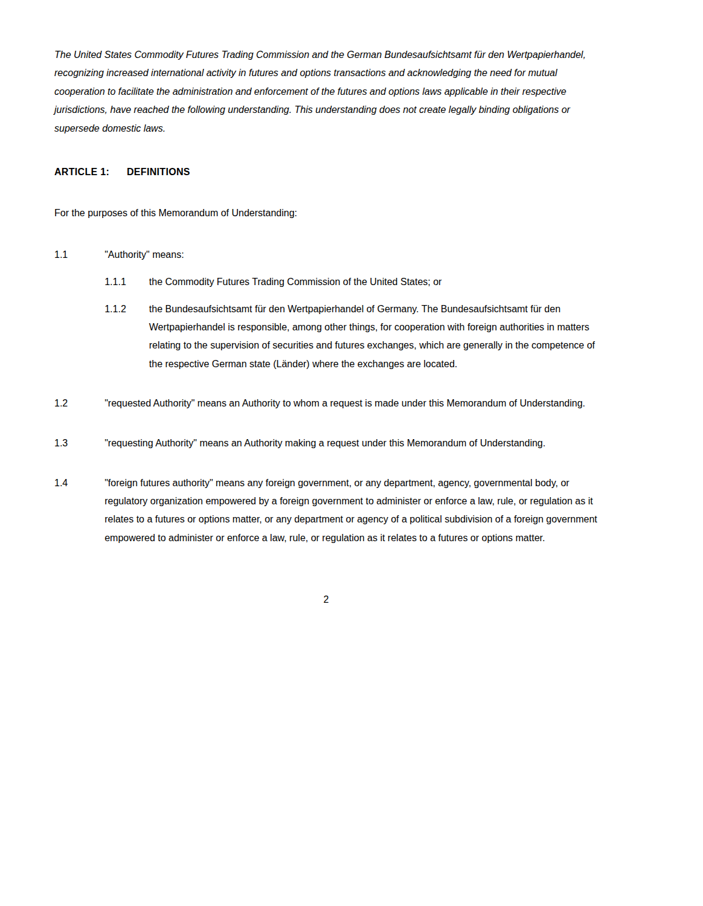The United States Commodity Futures Trading Commission and the German Bundesaufsichtsamt für den Wertpapierhandel, recognizing increased international activity in futures and options transactions and acknowledging the need for mutual cooperation to facilitate the administration and enforcement of the futures and options laws applicable in their respective jurisdictions, have reached the following understanding. This understanding does not create legally binding obligations or supersede domestic laws.
ARTICLE 1: DEFINITIONS
For the purposes of this Memorandum of Understanding:
1.1 "Authority" means:
1.1.1the Commodity Futures Trading Commission of the United States; or
1.1.2the Bundesaufsichtsamt für den Wertpapierhandel of Germany. The Bundesaufsichtsamt für den Wertpapierhandel is responsible, among other things, for cooperation with foreign authorities in matters relating to the supervision of securities and futures exchanges, which are generally in the competence of the respective German state (Länder) where the exchanges are located.
1.2 "requested Authority" means an Authority to whom a request is made under this Memorandum of Understanding.
1.3 "requesting Authority" means an Authority making a request under this Memorandum of Understanding.
1.4 "foreign futures authority" means any foreign government, or any department, agency, governmental body, or regulatory organization empowered by a foreign government to administer or enforce a law, rule, or regulation as it relates to a futures or options matter, or any department or agency of a political subdivision of a foreign government empowered to administer or enforce a law, rule, or regulation as it relates to a futures or options matter.
2